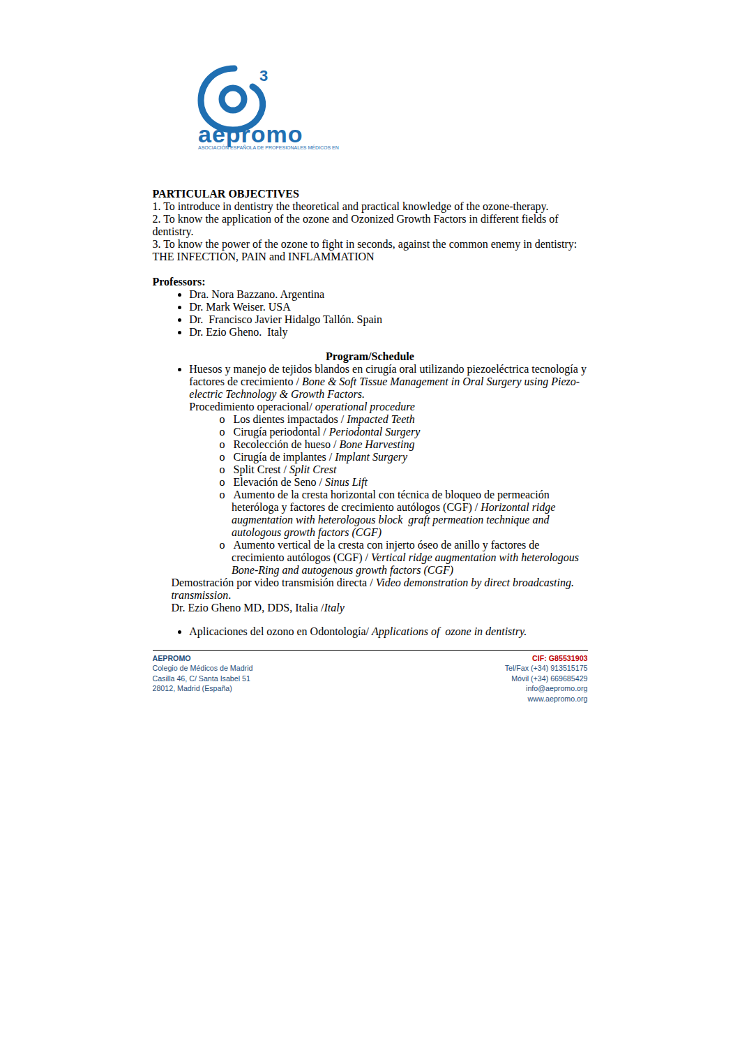3 aepromo ASOCIACIÓN ESPAÑOLA DE PROFESIONALES MÉDICOS EN OZONOTERAPIA
PARTICULAR OBJECTIVES
1. To introduce in dentistry the theoretical and practical knowledge of the ozone-therapy.
2. To know the application of the ozone and Ozonized Growth Factors in different fields of dentistry.
3. To know the power of the ozone to fight in seconds, against the common enemy in dentistry: THE INFECTION, PAIN and INFLAMMATION
Professors:
Dra. Nora Bazzano. Argentina
Dr. Mark Weiser. USA
Dr. Francisco Javier Hidalgo Tallón. Spain
Dr. Ezio Gheno. Italy
Program/Schedule
Huesos y manejo de tejidos blandos en cirugía oral utilizando piezoeléctrica tecnología y factores de crecimiento / Bone & Soft Tissue Management in Oral Surgery using Piezo-electric Technology & Growth Factors.
Procedimiento operacional/ operational procedure
Los dientes impactados / Impacted Teeth
Cirugía periodontal / Periodontal Surgery
Recolección de hueso / Bone Harvesting
Cirugía de implantes / Implant Surgery
Split Crest / Split Crest
Elevación de Seno / Sinus Lift
Aumento de la cresta horizontal con técnica de bloqueo de permeación heteróloga y factores de crecimiento autólogos (CGF) / Horizontal ridge augmentation with heterologous block graft permeation technique and autologous growth factors (CGF)
Aumento vertical de la cresta con injerto óseo de anillo y factores de crecimiento autólogos (CGF) / Vertical ridge augmentation with heterologous Bone-Ring and autogenous growth factors (CGF)
Demostración por video transmisión directa / Video demonstration by direct broadcasting. transmission.
Dr. Ezio Gheno MD, DDS, Italia /Italy
Aplicaciones del ozono en Odontología/ Applications of ozone in dentistry.
| AEPROMO | CIF: G85531903 |
| Colegio de Médicos de Madrid | Tel/Fax (+34) 913515175 |
| Casilla 46, C/ Santa Isabel 51 | Móvil (+34) 669685429 |
| 28012, Madrid (España) | info@aepromo.org |
| | www.aepromo.org |